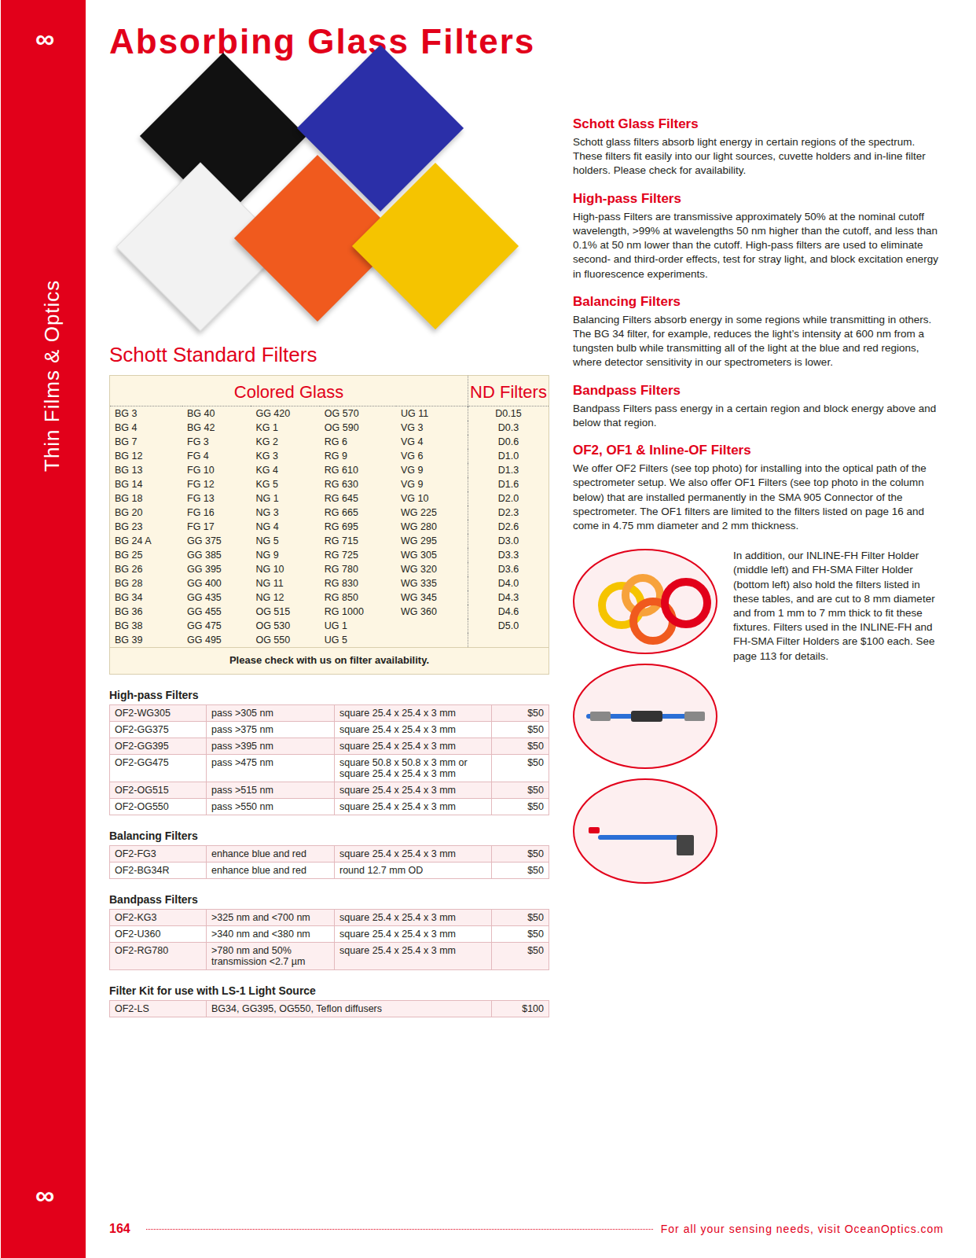∞
Thin Films & Optics
∞
Absorbing Glass Filters
Schott Standard Filters
| Colored Glass | ND Filters |
| --- | --- |
| BG 3 | BG 40 | GG 420 | OG 570 | UG 11 | D0.15 |
| BG 4 | BG 42 | KG 1 | OG 590 | VG 3 | D0.3 |
| BG 7 | FG 3 | KG 2 | RG 6 | VG 4 | D0.6 |
| BG 12 | FG 4 | KG 3 | RG 9 | VG 6 | D1.0 |
| BG 13 | FG 10 | KG 4 | RG 610 | VG 9 | D1.3 |
| BG 14 | FG 12 | KG 5 | RG 630 | VG 9 | D1.6 |
| BG 18 | FG 13 | NG 1 | RG 645 | VG 10 | D2.0 |
| BG 20 | FG 16 | NG 3 | RG 665 | WG 225 | D2.3 |
| BG 23 | FG 17 | NG 4 | RG 695 | WG 280 | D2.6 |
| BG 24 A | GG 375 | NG 5 | RG 715 | WG 295 | D3.0 |
| BG 25 | GG 385 | NG 9 | RG 725 | WG 305 | D3.3 |
| BG 26 | GG 395 | NG 10 | RG 780 | WG 320 | D3.6 |
| BG 28 | GG 400 | NG 11 | RG 830 | WG 335 | D4.0 |
| BG 34 | GG 435 | NG 12 | RG 850 | WG 345 | D4.3 |
| BG 36 | GG 455 | OG 515 | RG 1000 | WG 360 | D4.6 |
| BG 38 | GG 475 | OG 530 | UG 1 | | D5.0 |
| BG 39 | GG 495 | OG 550 | UG 5 | | |
Please check with us on filter availability.
High-pass Filters
| OF2-WG305 | pass >305 nm | square 25.4 x 25.4 x 3 mm | $50 |
| OF2-GG375 | pass >375 nm | square 25.4 x 25.4 x 3 mm | $50 |
| OF2-GG395 | pass >395 nm | square 25.4 x 25.4 x 3 mm | $50 |
| OF2-GG475 | pass >475 nm | square 50.8 x 50.8 x 3 mm or square 25.4 x 25.4 x 3 mm | $50 |
| OF2-OG515 | pass >515 nm | square 25.4 x 25.4 x 3 mm | $50 |
| OF2-OG550 | pass >550 nm | square 25.4 x 25.4 x 3 mm | $50 |
Balancing Filters
| OF2-FG3 | enhance blue and red | square 25.4 x 25.4 x 3 mm | $50 |
| OF2-BG34R | enhance blue and red | round 12.7 mm OD | $50 |
Bandpass Filters
| OF2-KG3 | >325 nm and <700 nm | square 25.4 x 25.4 x 3 mm | $50 |
| OF2-U360 | >340 nm and <380 nm | square 25.4 x 25.4 x 3 mm | $50 |
| OF2-RG780 | >780 nm and 50% transmission <2.7 µm | square 25.4 x 25.4 x 3 mm | $50 |
Filter Kit for use with LS-1 Light Source
| OF2-LS | BG34, GG395, OG550, Teflon diffusers | $100 |
Schott Glass Filters
Schott glass filters absorb light energy in certain regions of the spectrum. These filters fit easily into our light sources, cuvette holders and in-line filter holders. Please check for availability.
High-pass Filters
High-pass Filters are transmissive approximately 50% at the nominal cutoff wavelength, >99% at wavelengths 50 nm higher than the cutoff, and less than 0.1% at 50 nm lower than the cutoff. High-pass filters are used to eliminate second- and third-order effects, test for stray light, and block excitation energy in fluorescence experiments.
Balancing Filters
Balancing Filters absorb energy in some regions while transmitting in others. The BG 34 filter, for example, reduces the light’s intensity at 600 nm from a tungsten bulb while transmitting all of the light at the blue and red regions, where detector sensitivity in our spectrometers is lower.
Bandpass Filters
Bandpass Filters pass energy in a certain region and block energy above and below that region.
OF2, OF1 & Inline-OF Filters
We offer OF2 Filters (see top photo) for installing into the optical path of the spectrometer setup. We also offer OF1 Filters (see top photo in the column below) that are installed permanently in the SMA 905 Connector of the spectrometer. The OF1 filters are limited to the filters listed on page 16 and come in 4.75 mm diameter and 2 mm thickness.
In addition, our INLINE-FH Filter Holder (middle left) and FH-SMA Filter Holder (bottom left) also hold the filters listed in these tables, and are cut to 8 mm diameter and from 1 mm to 7 mm thick to fit these fixtures. Filters used in the INLINE-FH and FH-SMA Filter Holders are $100 each. See page 113 for details.
164 For all your sensing needs, visit OceanOptics.com